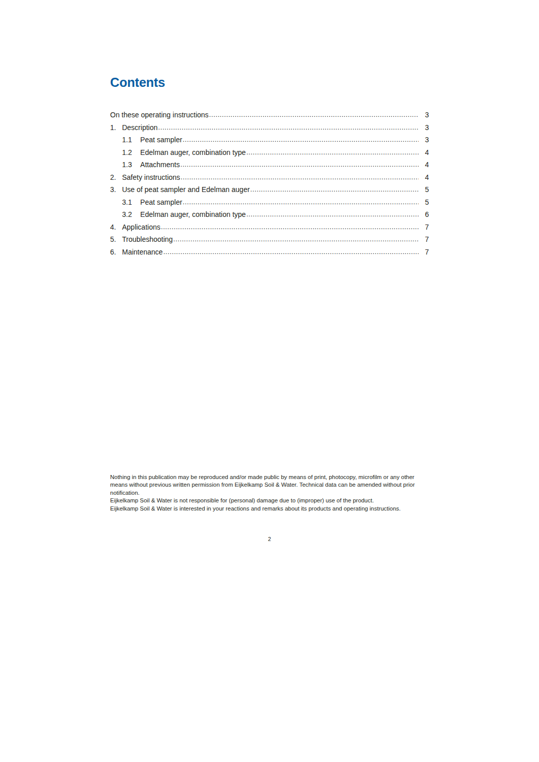Contents
On these operating instructions .................................................................................................................................................................. 3
1. Description ................................................................................................................................................................................. 3
1.1 Peat sampler ......................................................................................................................................................................... 3
1.2 Edelman auger, combination type ....................................................................................................................... 4
1.3 Attachments .......................................................................................................................................................................... 4
2. Safety instructions ................................................................................................................................................................. 4
3. Use of peat sampler and Edelman auger ............................................................................................................. 5
3.1 Peat sampler ......................................................................................................................................................................... 5
3.2 Edelman auger, combination type ....................................................................................................................... 6
4. Applications .............................................................................................................................................................................. 7
5. Troubleshooting ..................................................................................................................................................................... 7
6. Maintenance ............................................................................................................................................................................. 7
Nothing in this publication may be reproduced and/or made public by means of print, photocopy, microfilm or any other means without previous written permission from Eijkelkamp Soil & Water. Technical data can be amended without prior notification.
Eijkelkamp Soil & Water is not responsible for (personal) damage due to (improper) use of the product.
Eijkelkamp Soil & Water is interested in your reactions and remarks about its products and operating instructions.
2